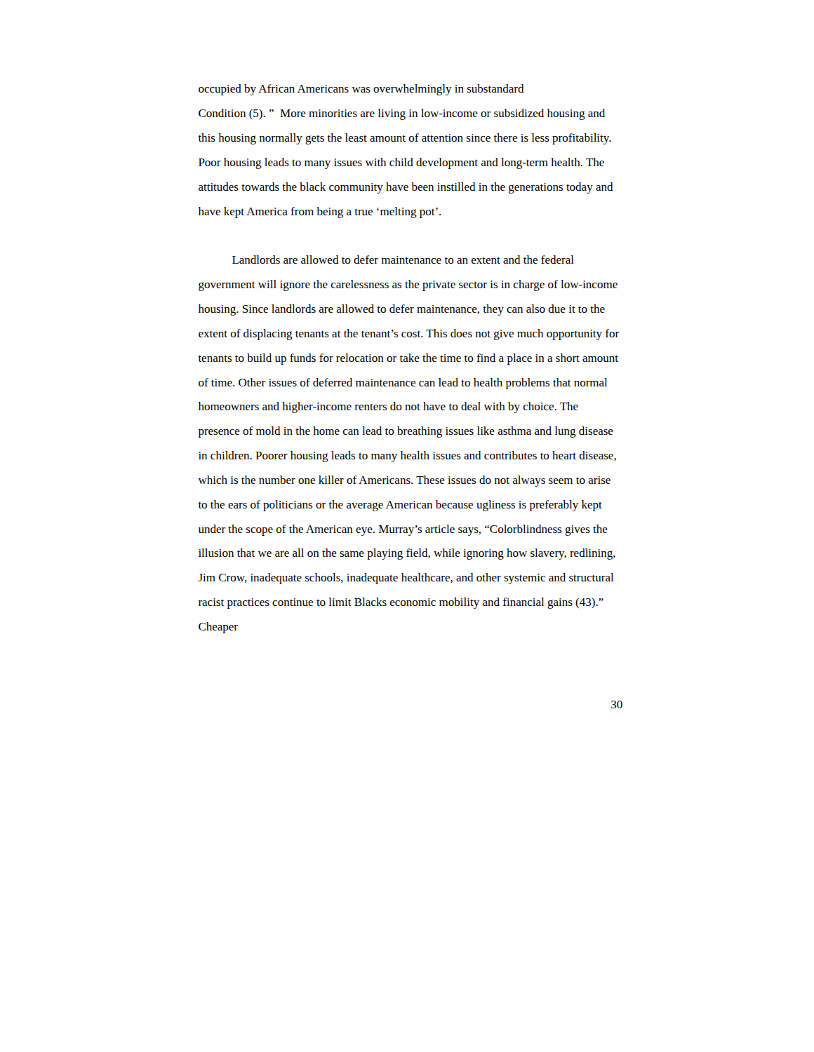occupied by African Americans was overwhelmingly in substandard
Condition (5). ” More minorities are living in low-income or subsidized housing and this housing normally gets the least amount of attention since there is less profitability. Poor housing leads to many issues with child development and long-term health. The attitudes towards the black community have been instilled in the generations today and have kept America from being a true ‘melting pot’.
Landlords are allowed to defer maintenance to an extent and the federal government will ignore the carelessness as the private sector is in charge of low-income housing. Since landlords are allowed to defer maintenance, they can also due it to the extent of displacing tenants at the tenant’s cost. This does not give much opportunity for tenants to build up funds for relocation or take the time to find a place in a short amount of time. Other issues of deferred maintenance can lead to health problems that normal homeowners and higher-income renters do not have to deal with by choice. The presence of mold in the home can lead to breathing issues like asthma and lung disease in children. Poorer housing leads to many health issues and contributes to heart disease, which is the number one killer of Americans. These issues do not always seem to arise to the ears of politicians or the average American because ugliness is preferably kept under the scope of the American eye. Murray’s article says, “Colorblindness gives the illusion that we are all on the same playing field, while ignoring how slavery, redlining, Jim Crow, inadequate schools, inadequate healthcare, and other systemic and structural racist practices continue to limit Blacks economic mobility and financial gains (43).” Cheaper
30